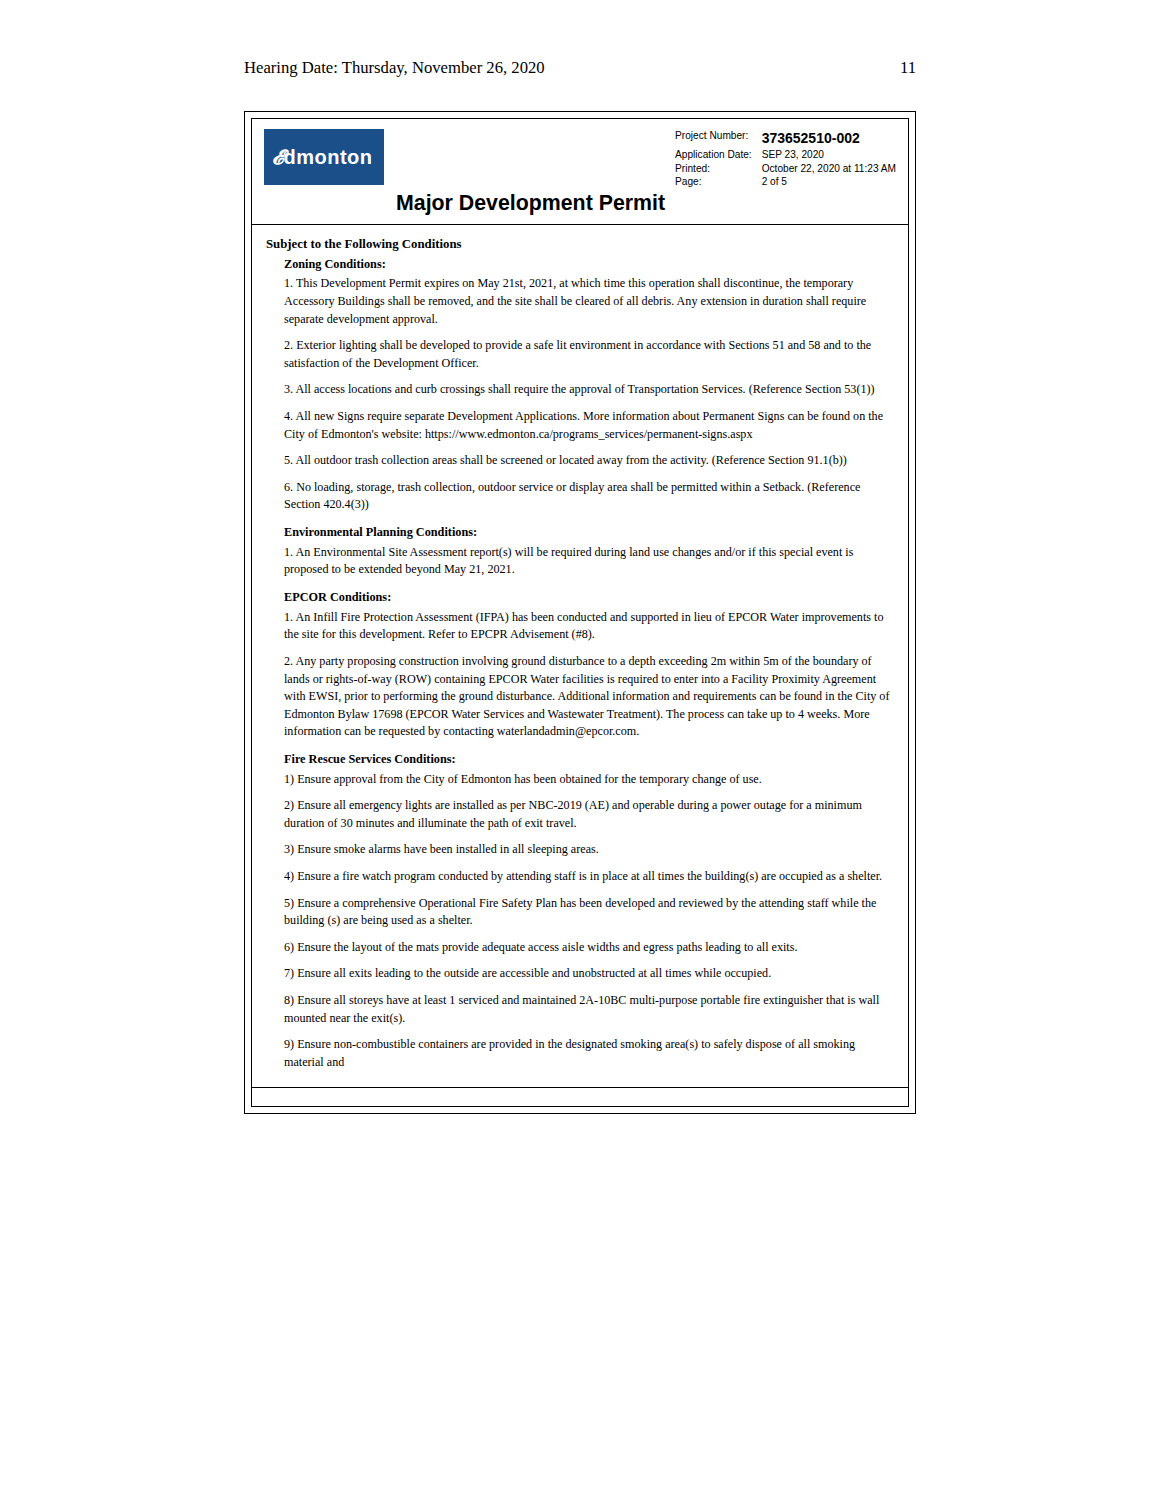Hearing Date: Thursday, November 26, 2020
11
𝓔dmonton
| Project Number: | 373652510-002 |
| Application Date: | SEP 23, 2020 |
| Printed: | October 22, 2020 at 11:23 AM |
| Page: | 2 of 5 |
Major Development Permit
Subject to the Following Conditions
Zoning Conditions:
1. This Development Permit expires on May 21st, 2021, at which time this operation shall discontinue, the temporary Accessory Buildings shall be removed, and the site shall be cleared of all debris. Any extension in duration shall require separate development approval.
2. Exterior lighting shall be developed to provide a safe lit environment in accordance with Sections 51 and 58 and to the satisfaction of the Development Officer.
3. All access locations and curb crossings shall require the approval of Transportation Services. (Reference Section 53(1))
4. All new Signs require separate Development Applications. More information about Permanent Signs can be found on the City of Edmonton's website: https://www.edmonton.ca/programs_services/permanent-signs.aspx
5. All outdoor trash collection areas shall be screened or located away from the activity. (Reference Section 91.1(b))
6. No loading, storage, trash collection, outdoor service or display area shall be permitted within a Setback. (Reference Section 420.4(3))
Environmental Planning Conditions:
1. An Environmental Site Assessment report(s) will be required during land use changes and/or if this special event is proposed to be extended beyond May 21, 2021.
EPCOR Conditions:
1. An Infill Fire Protection Assessment (IFPA) has been conducted and supported in lieu of EPCOR Water improvements to the site for this development. Refer to EPCPR Advisement (#8).
2. Any party proposing construction involving ground disturbance to a depth exceeding 2m within 5m of the boundary of lands or rights-of-way (ROW) containing EPCOR Water facilities is required to enter into a Facility Proximity Agreement with EWSI, prior to performing the ground disturbance. Additional information and requirements can be found in the City of Edmonton Bylaw 17698 (EPCOR Water Services and Wastewater Treatment). The process can take up to 4 weeks. More information can be requested by contacting waterlandadmin@epcor.com.
Fire Rescue Services Conditions:
1) Ensure approval from the City of Edmonton has been obtained for the temporary change of use.
2) Ensure all emergency lights are installed as per NBC-2019 (AE) and operable during a power outage for a minimum duration of 30 minutes and illuminate the path of exit travel.
3) Ensure smoke alarms have been installed in all sleeping areas.
4) Ensure a fire watch program conducted by attending staff is in place at all times the building(s) are occupied as a shelter.
5) Ensure a comprehensive Operational Fire Safety Plan has been developed and reviewed by the attending staff while the building (s) are being used as a shelter.
6) Ensure the layout of the mats provide adequate access aisle widths and egress paths leading to all exits.
7) Ensure all exits leading to the outside are accessible and unobstructed at all times while occupied.
8) Ensure all storeys have at least 1 serviced and maintained 2A-10BC multi-purpose portable fire extinguisher that is wall mounted near the exit(s).
9) Ensure non-combustible containers are provided in the designated smoking area(s) to safely dispose of all smoking material and